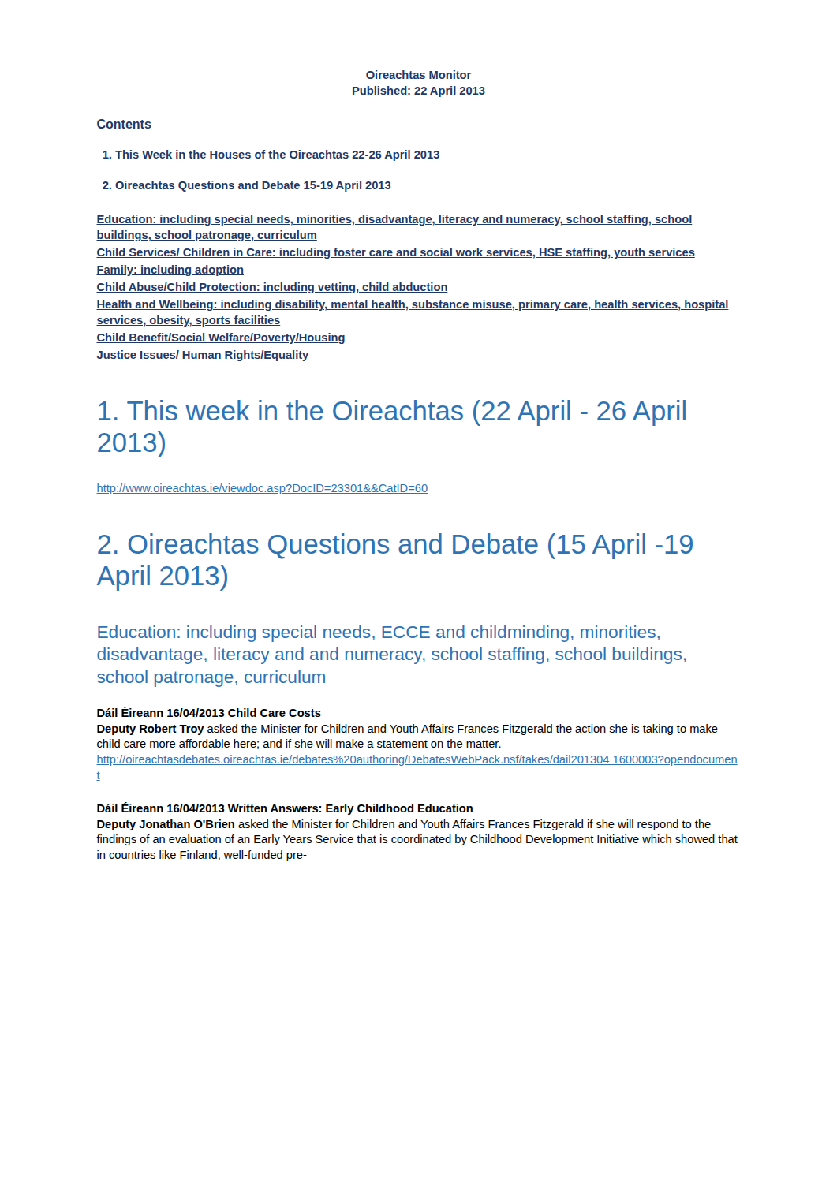Oireachtas Monitor Published: 22 April 2013
Contents
This Week in the Houses of the Oireachtas 22-26 April 2013
Oireachtas Questions and Debate 15-19 April 2013
Education: including special needs, minorities, disadvantage, literacy and numeracy, school staffing, school buildings, school patronage, curriculum
Child Services/ Children in Care: including foster care and social work services, HSE staffing, youth services
Family: including adoption
Child Abuse/Child Protection: including vetting, child abduction
Health and Wellbeing: including disability, mental health, substance misuse, primary care, health services, hospital services, obesity, sports facilities
Child Benefit/Social Welfare/Poverty/Housing
Justice Issues/ Human Rights/Equality
1. This week in the Oireachtas (22 April - 26 April 2013)
http://www.oireachtas.ie/viewdoc.asp?DocID=23301&&CatID=60
2. Oireachtas Questions and Debate (15 April -19 April 2013)
Education: including special needs, ECCE and childminding, minorities, disadvantage, literacy and and numeracy, school staffing, school buildings, school patronage, curriculum
Dáil Éireann 16/04/2013 Child Care Costs
Deputy Robert Troy asked the Minister for Children and Youth Affairs Frances Fitzgerald the action she is taking to make child care more affordable here; and if she will make a statement on the matter.
http://oireachtasdebates.oireachtas.ie/debates%20authoring/DebatesWebPack.nsf/takes/dail201304 1600003?opendocument
Dáil Éireann 16/04/2013 Written Answers: Early Childhood Education
Deputy Jonathan O'Brien asked the Minister for Children and Youth Affairs Frances Fitzgerald if she will respond to the findings of an evaluation of an Early Years Service that is coordinated by Childhood Development Initiative which showed that in countries like Finland, well-funded pre-